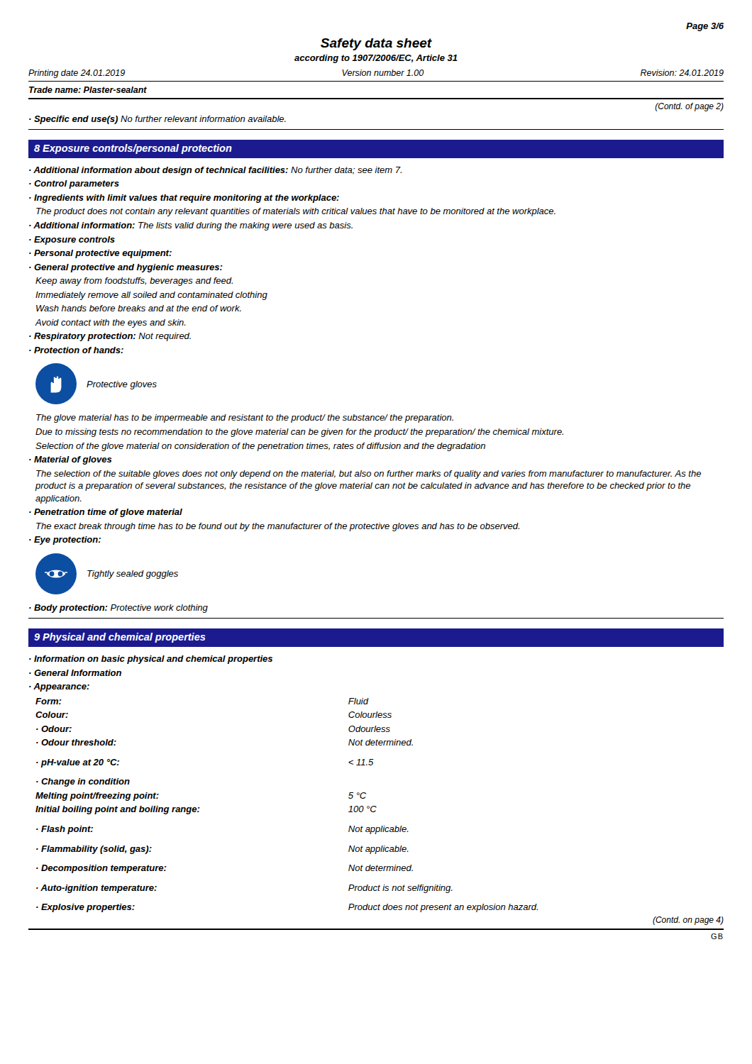Page 3/6
Safety data sheet
according to 1907/2006/EC, Article 31
Printing date 24.01.2019 Version number 1.00 Revision: 24.01.2019
Trade name: Plaster-sealant
(Contd. of page 2)
· Specific end use(s) No further relevant information available.
8 Exposure controls/personal protection
· Additional information about design of technical facilities: No further data; see item 7.
· Control parameters
· Ingredients with limit values that require monitoring at the workplace:
The product does not contain any relevant quantities of materials with critical values that have to be monitored at the workplace.
· Additional information: The lists valid during the making were used as basis.
· Exposure controls
· Personal protective equipment:
· General protective and hygienic measures:
Keep away from foodstuffs, beverages and feed.
Immediately remove all soiled and contaminated clothing
Wash hands before breaks and at the end of work.
Avoid contact with the eyes and skin.
· Respiratory protection: Not required.
· Protection of hands:
Protective gloves
The glove material has to be impermeable and resistant to the product/ the substance/ the preparation.
Due to missing tests no recommendation to the glove material can be given for the product/ the preparation/ the chemical mixture.
Selection of the glove material on consideration of the penetration times, rates of diffusion and the degradation
· Material of gloves
The selection of the suitable gloves does not only depend on the material, but also on further marks of quality and varies from manufacturer to manufacturer. As the product is a preparation of several substances, the resistance of the glove material can not be calculated in advance and has therefore to be checked prior to the application.
· Penetration time of glove material
The exact break through time has to be found out by the manufacturer of the protective gloves and has to be observed.
· Eye protection:
Tightly sealed goggles
· Body protection: Protective work clothing
9 Physical and chemical properties
· Information on basic physical and chemical properties
· General Information
· Appearance:
| Form: | Fluid |
| Colour: | Colourless |
| · Odour: | Odourless |
| · Odour threshold: | Not determined. |
| · pH-value at 20 °C: | < 11.5 |
| · Change in condition | |
| Melting point/freezing point: | 5 °C |
| Initial boiling point and boiling range: | 100 °C |
| · Flash point: | Not applicable. |
| · Flammability (solid, gas): | Not applicable. |
| · Decomposition temperature: | Not determined. |
| · Auto-ignition temperature: | Product is not selfigniting. |
| · Explosive properties: | Product does not present an explosion hazard. |
(Contd. on page 4)
GB